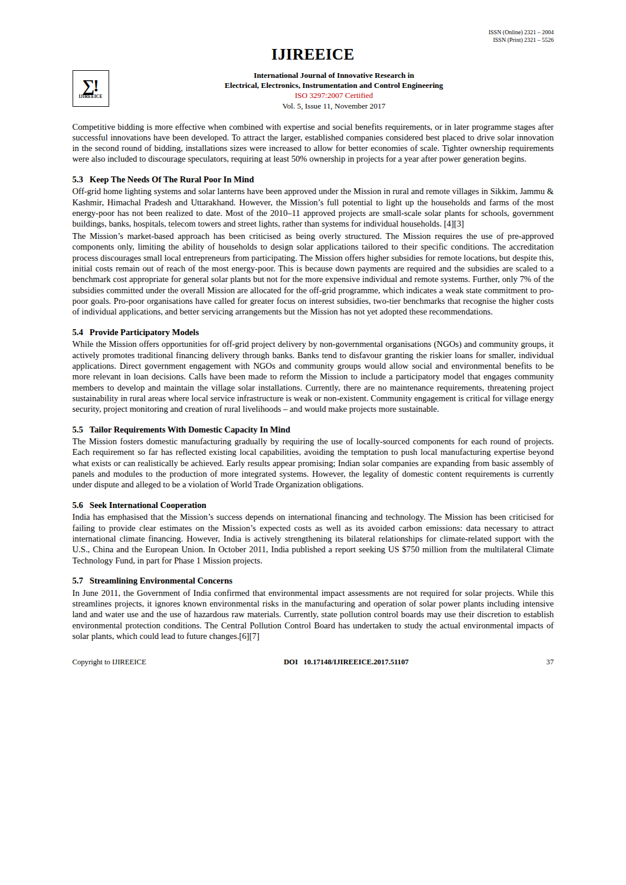ISSN (Online) 2321 – 2004
ISSN (Print) 2321 – 5526
IJIREEICE
∑!
IJIREEICE
International Journal of Innovative Research in
Electrical, Electronics, Instrumentation and Control Engineering
ISO 3297:2007 Certified
Vol. 5, Issue 11, November 2017
Competitive bidding is more effective when combined with expertise and social benefits requirements, or in later programme stages after successful innovations have been developed. To attract the larger, established companies considered best placed to drive solar innovation in the second round of bidding, installations sizes were increased to allow for better economies of scale. Tighter ownership requirements were also included to discourage speculators, requiring at least 50% ownership in projects for a year after power generation begins.
5.3 Keep The Needs Of The Rural Poor In Mind
Off-grid home lighting systems and solar lanterns have been approved under the Mission in rural and remote villages in Sikkim, Jammu & Kashmir, Himachal Pradesh and Uttarakhand. However, the Mission’s full potential to light up the households and farms of the most energy-poor has not been realized to date. Most of the 2010–11 approved projects are small-scale solar plants for schools, government buildings, banks, hospitals, telecom towers and street lights, rather than systems for individual households. [4][3]
The Mission’s market-based approach has been criticised as being overly structured. The Mission requires the use of pre-approved components only, limiting the ability of households to design solar applications tailored to their specific conditions. The accreditation process discourages small local entrepreneurs from participating. The Mission offers higher subsidies for remote locations, but despite this, initial costs remain out of reach of the most energy-poor. This is because down payments are required and the subsidies are scaled to a benchmark cost appropriate for general solar plants but not for the more expensive individual and remote systems. Further, only 7% of the subsidies committed under the overall Mission are allocated for the off-grid programme, which indicates a weak state commitment to pro-poor goals. Pro-poor organisations have called for greater focus on interest subsidies, two-tier benchmarks that recognise the higher costs of individual applications, and better servicing arrangements but the Mission has not yet adopted these recommendations.
5.4 Provide Participatory Models
While the Mission offers opportunities for off-grid project delivery by non-governmental organisations (NGOs) and community groups, it actively promotes traditional financing delivery through banks. Banks tend to disfavour granting the riskier loans for smaller, individual applications. Direct government engagement with NGOs and community groups would allow social and environmental benefits to be more relevant in loan decisions. Calls have been made to reform the Mission to include a participatory model that engages community members to develop and maintain the village solar installations. Currently, there are no maintenance requirements, threatening project sustainability in rural areas where local service infrastructure is weak or non-existent. Community engagement is critical for village energy security, project monitoring and creation of rural livelihoods – and would make projects more sustainable.
5.5 Tailor Requirements With Domestic Capacity In Mind
The Mission fosters domestic manufacturing gradually by requiring the use of locally-sourced components for each round of projects. Each requirement so far has reflected existing local capabilities, avoiding the temptation to push local manufacturing expertise beyond what exists or can realistically be achieved. Early results appear promising; Indian solar companies are expanding from basic assembly of panels and modules to the production of more integrated systems. However, the legality of domestic content requirements is currently under dispute and alleged to be a violation of World Trade Organization obligations.
5.6 Seek International Cooperation
India has emphasised that the Mission’s success depends on international financing and technology. The Mission has been criticised for failing to provide clear estimates on the Mission’s expected costs as well as its avoided carbon emissions: data necessary to attract international climate financing. However, India is actively strengthening its bilateral relationships for climate-related support with the U.S., China and the European Union. In October 2011, India published a report seeking US $750 million from the multilateral Climate Technology Fund, in part for Phase 1 Mission projects.
5.7 Streamlining Environmental Concerns
In June 2011, the Government of India confirmed that environmental impact assessments are not required for solar projects. While this streamlines projects, it ignores known environmental risks in the manufacturing and operation of solar power plants including intensive land and water use and the use of hazardous raw materials. Currently, state pollution control boards may use their discretion to establish environmental protection conditions. The Central Pollution Control Board has undertaken to study the actual environmental impacts of solar plants, which could lead to future changes.[6][7]
Copyright to IJIREEICE
DOI 10.17148/IJIREEICE.2017.51107
37